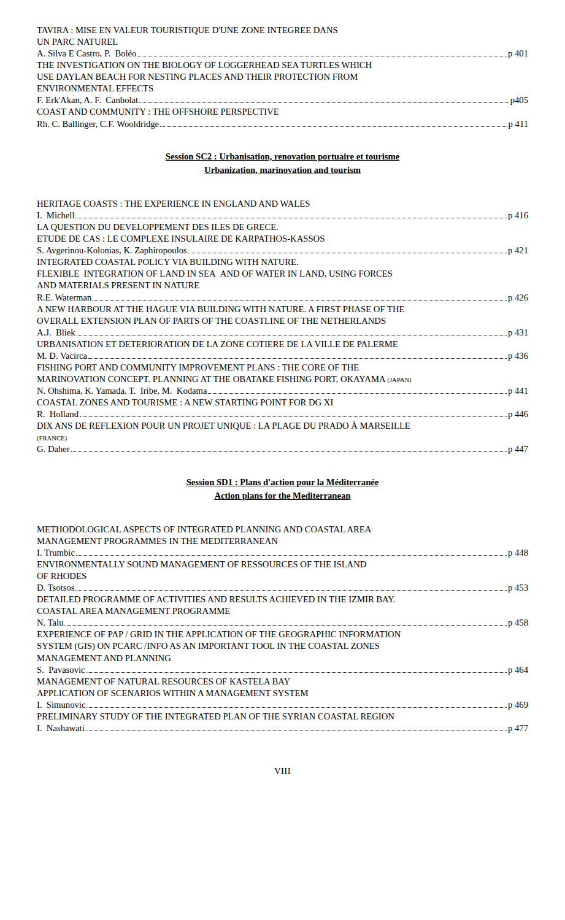Tavira : mise en valeur touristique d'une zone integree dans
un parc naturel
A. Silva E Castro, P. Boléo p 401
The investigation on the biology of loggerhead sea turtles which
use daylan beach for nesting places and their protection from
environmental effects
F. Erk'Akan, A. F. Canbolat p405
Coast and community : the offshore perspective
Rh. C. Ballinger, C.F. Wooldridge p 411
Session SC2 : Urbanisation, renovation portuaire et tourisme Urbanization, marinovation and tourism
Heritage coasts : the experience in England and Wales
I. Michell p 416
La question du developpement des iles de Grece.
Etude de cas : le complexe insulaire de Karpathos-Kassos
S. Avgerinou-Kolonias, K. Zaphiropoulos p 421
Integrated coastal policy via building with nature.
Flexible integration of land in sea and of water in land, using forces
and materials present in nature
R.E. Waterman p 426
A new harbour at the Hague via building with nature. A first phase of the
overall extension plan of parts of the coastline of the Netherlands
A.J. Bliek p 431
Urbanisation et deterioration de la zone cotiere de la ville de Palerme
M. D. Vacirca p 436
Fishing port and community improvement plans : the core of the
marinovation concept. Planning at the Obatake fishing port, Okayama (Japan)
N. Ohshima, K. Yamada, T. Iribe, M. Kodama p 441
Coastal zones and tourisme : a new starting point for DG XI
R. Holland p 446
Dix ans de reflexion pour un projet unique : la plage du Prado à Marseille
(France)
G. Daher p 447
Session SD1 : Plans d'action pour la Méditerranée Action plans for the Mediterranean
Methodological aspects of integrated planning and coastal area
management programmes in the Mediterranean
I. Trumbic p 448
Environmentally sound management of ressources of the island
of Rhodes
D. Tsotsos p 453
Detailed programme of activities and results achieved in the Izmir Bay.
Coastal area management programme
N. Talu p 458
Experience of PAP / GRID in the application of the geographic information
system (GIS) on pcARC /INFO as an important tool in the coastal zones
management and planning
S. Pavasovic p 464
Management of natural resources of Kastela Bay
Application of scenarios within a management system
I. Simunovic p 469
Preliminary study of the integrated plan of the Syrian coastal region
I. Nashawati p 477
VIII